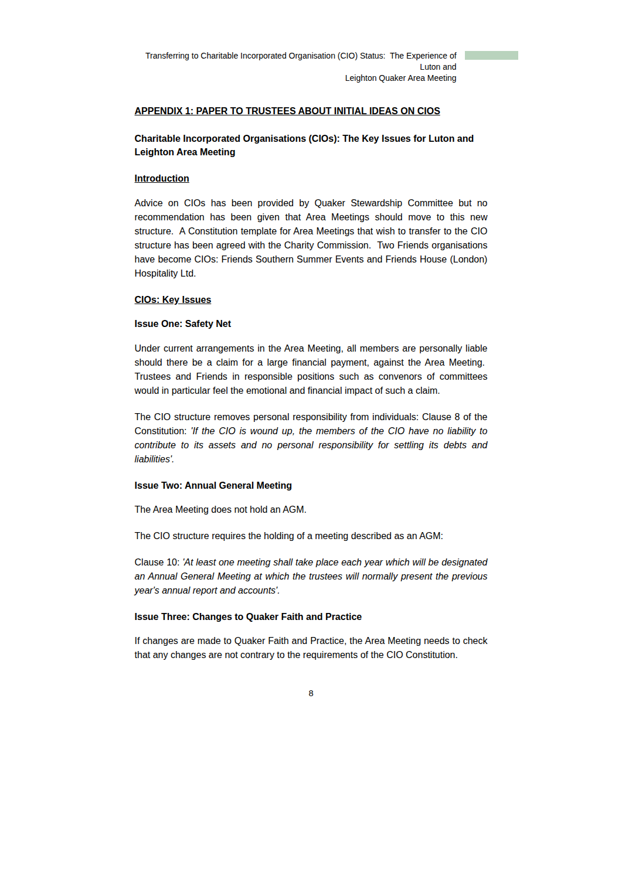Transferring to Charitable Incorporated Organisation (CIO) Status: The Experience of Luton and
Leighton Quaker Area Meeting
APPENDIX 1: PAPER TO TRUSTEES ABOUT INITIAL IDEAS ON CIOS
Charitable Incorporated Organisations (CIOs): The Key Issues for Luton and Leighton Area Meeting
Introduction
Advice on CIOs has been provided by Quaker Stewardship Committee but no recommendation has been given that Area Meetings should move to this new structure. A Constitution template for Area Meetings that wish to transfer to the CIO structure has been agreed with the Charity Commission. Two Friends organisations have become CIOs: Friends Southern Summer Events and Friends House (London) Hospitality Ltd.
CIOs: Key Issues
Issue One: Safety Net
Under current arrangements in the Area Meeting, all members are personally liable should there be a claim for a large financial payment, against the Area Meeting. Trustees and Friends in responsible positions such as convenors of committees would in particular feel the emotional and financial impact of such a claim.
The CIO structure removes personal responsibility from individuals: Clause 8 of the Constitution: 'If the CIO is wound up, the members of the CIO have no liability to contribute to its assets and no personal responsibility for settling its debts and liabilities'.
Issue Two: Annual General Meeting
The Area Meeting does not hold an AGM.
The CIO structure requires the holding of a meeting described as an AGM:
Clause 10: 'At least one meeting shall take place each year which will be designated an Annual General Meeting at which the trustees will normally present the previous year's annual report and accounts'.
Issue Three: Changes to Quaker Faith and Practice
If changes are made to Quaker Faith and Practice, the Area Meeting needs to check that any changes are not contrary to the requirements of the CIO Constitution.
8